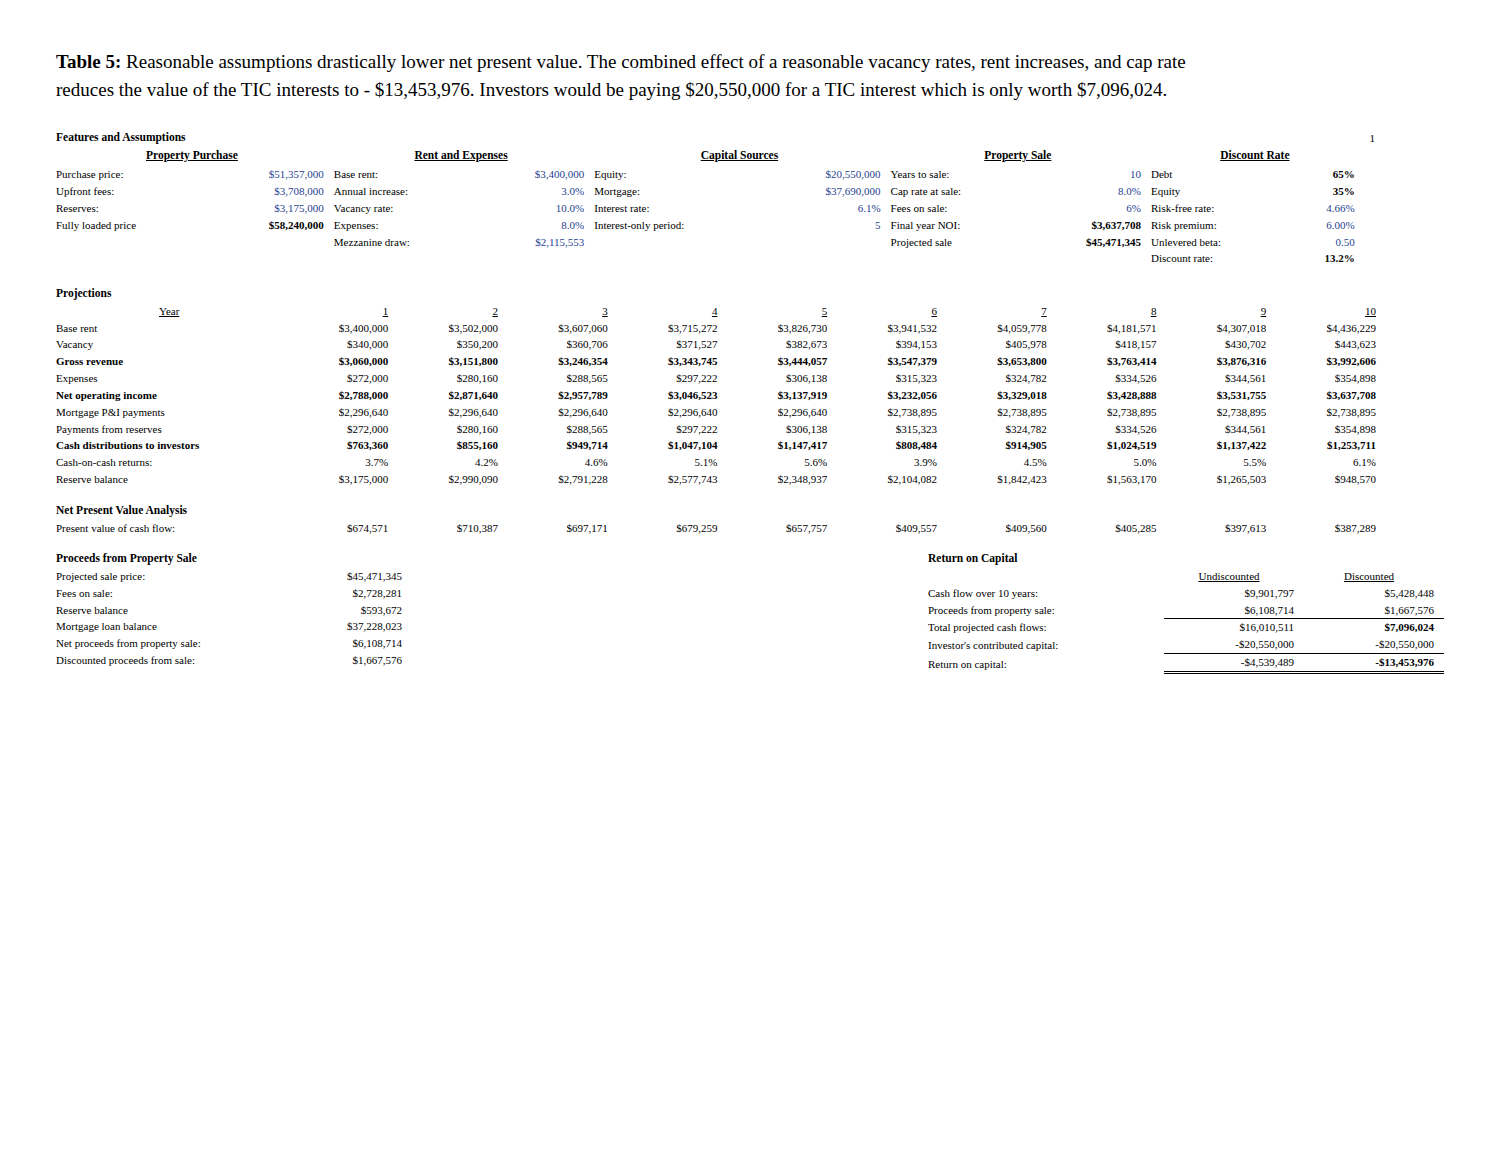Table 5: Reasonable assumptions drastically lower net present value. The combined effect of a reasonable vacancy rates, rent increases, and cap rate reduces the value of the TIC interests to - $13,453,976. Investors would be paying $20,550,000 for a TIC interest which is only worth $7,096,024.
| Features and Assumptions | | | | | 1 |
| Property Purchase | Rent and Expenses | Capital Sources | Property Sale | Discount Rate | |
| Purchase price: | $51,357,000 | Base rent: | $3,400,000 | Equity: | $20,550,000 | Years to sale: | 10 | Debt | 65% | |
| Upfront fees: | $3,708,000 | Annual increase: | 3.0% | Mortgage: | $37,690,000 | Cap rate at sale: | 8.0% | Equity | 35% | |
| Reserves: | $3,175,000 | Vacancy rate: | 10.0% | Interest rate: | 6.1% | Fees on sale: | 6% | Risk-free rate: | 4.66% | |
| Fully loaded price | $58,240,000 | Expenses: | 8.0% | Interest-only period: | 5 | Final year NOI: | $3,637,708 | Risk premium: | 6.00% | |
| | | Mezzanine draw: | $2,115,553 | | | Projected sale | $45,471,345 | Unlevered beta: | 0.50 | |
| | | | | | | | | Discount rate: | 13.2% | |
| Projections | |
| Year | 1 | 2 | 3 | 4 | 5 | 6 | 7 | 8 | 9 | 10 |
| Base rent | $3,400,000 | $3,502,000 | $3,607,060 | $3,715,272 | $3,826,730 | $3,941,532 | $4,059,778 | $4,181,571 | $4,307,018 | $4,436,229 |
| Vacancy | $340,000 | $350,200 | $360,706 | $371,527 | $382,673 | $394,153 | $405,978 | $418,157 | $430,702 | $443,623 |
| Gross revenue | $3,060,000 | $3,151,800 | $3,246,354 | $3,343,745 | $3,444,057 | $3,547,379 | $3,653,800 | $3,763,414 | $3,876,316 | $3,992,606 |
| Expenses | $272,000 | $280,160 | $288,565 | $297,222 | $306,138 | $315,323 | $324,782 | $334,526 | $344,561 | $354,898 |
| Net operating income | $2,788,000 | $2,871,640 | $2,957,789 | $3,046,523 | $3,137,919 | $3,232,056 | $3,329,018 | $3,428,888 | $3,531,755 | $3,637,708 |
| Mortgage P&I payments | $2,296,640 | $2,296,640 | $2,296,640 | $2,296,640 | $2,296,640 | $2,738,895 | $2,738,895 | $2,738,895 | $2,738,895 | $2,738,895 |
| Payments from reserves | $272,000 | $280,160 | $288,565 | $297,222 | $306,138 | $315,323 | $324,782 | $334,526 | $344,561 | $354,898 |
| Cash distributions to investors | $763,360 | $855,160 | $949,714 | $1,047,104 | $1,147,417 | $808,484 | $914,905 | $1,024,519 | $1,137,422 | $1,253,711 |
| Cash-on-cash returns: | 3.7% | 4.2% | 4.6% | 5.1% | 5.6% | 3.9% | 4.5% | 5.0% | 5.5% | 6.1% |
| Reserve balance | $3,175,000 | $2,990,090 | $2,791,228 | $2,577,743 | $2,348,937 | $2,104,082 | $1,842,423 | $1,563,170 | $1,265,503 | $948,570 |
| Net Present Value Analysis | |
| Present value of cash flow: | $674,571 | $710,387 | $697,171 | $679,259 | $657,757 | $409,557 | $409,560 | $405,285 | $397,613 | $387,289 |
| Proceeds from Property Sale |
| Projected sale price: | $45,471,345 |
| Fees on sale: | $2,728,281 |
| Reserve balance | $593,672 |
| Mortgage loan balance | $37,228,023 |
| Net proceeds from property sale: | $6,108,714 |
| Discounted proceeds from sale: | $1,667,576 |
| Return on Capital | | |
| | Undiscounted | Discounted |
| Cash flow over 10 years: | $9,901,797 | $5,428,448 |
| Proceeds from property sale: | $6,108,714 | $1,667,576 |
| Total projected cash flows: | $16,010,511 | $7,096,024 |
| Investor's contributed capital: | -$20,550,000 | -$20,550,000 |
| Return on capital: | -$4,539,489 | -$13,453,976 |